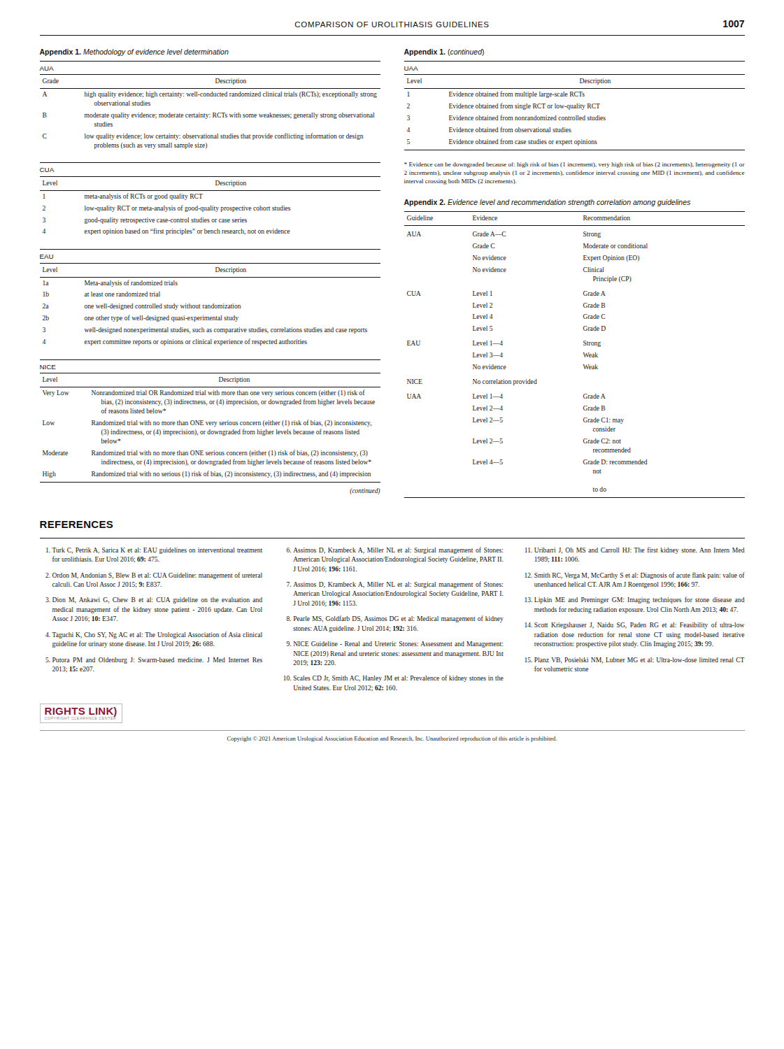Comparison of Urolithiasis Guidelines 1007
Appendix 1. Methodology of evidence level determination
AUA
| Grade | Description |
| --- | --- |
| A | high quality evidence; high certainty: well-conducted randomized clinical trials (RCTs); exceptionally strong observational studies |
| B | moderate quality evidence; moderate certainty: RCTs with some weaknesses; generally strong observational studies |
| C | low quality evidence; low certainty: observational studies that provide conflicting information or design problems (such as very small sample size) |
CUA
| Level | Description |
| --- | --- |
| 1 | meta-analysis of RCTs or good quality RCT |
| 2 | low-quality RCT or meta-analysis of good-quality prospective cohort studies |
| 3 | good-quality retrospective case-control studies or case series |
| 4 | expert opinion based on “first principles” or bench research, not on evidence |
EAU
| Level | Description |
| --- | --- |
| 1a | Meta-analysis of randomized trials |
| 1b | at least one randomized trial |
| 2a | one well-designed controlled study without randomization |
| 2b | one other type of well-designed quasi-experimental study |
| 3 | well-designed nonexperimental studies, such as comparative studies, correlations studies and case reports |
| 4 | expert committee reports or opinions or clinical experience of respected authorities |
NICE
| Level | Description |
| --- | --- |
| Very Low | Nonrandomized trial OR Randomized trial with more than one very serious concern (either (1) risk of bias, (2) inconsistency, (3) indirectness, or (4) imprecision, or downgraded from higher levels because of reasons listed below* |
| Low | Randomized trial with no more than ONE very serious concern (either (1) risk of bias, (2) inconsistency, (3) indirectness, or (4) imprecision), or downgraded from higher levels because of reasons listed below* |
| Moderate | Randomized trial with no more than ONE serious concern (either (1) risk of bias, (2) inconsistency, (3) indirectness, or (4) imprecision), or downgraded from higher levels because of reasons listed below* |
| High | Randomized trial with no serious (1) risk of bias, (2) inconsistency, (3) indirectness, and (4) imprecision |
(continued)
Appendix 1. (continued)
UAA
| Level | Description |
| --- | --- |
| 1 | Evidence obtained from multiple large-scale RCTs |
| 2 | Evidence obtained from single RCT or low-quality RCT |
| 3 | Evidence obtained from nonrandomized controlled studies |
| 4 | Evidence obtained from observational studies |
| 5 | Evidence obtained from case studies or expert opinions |
* Evidence can be downgraded because of: high risk of bias (1 increment), very high risk of bias (2 increments), heterogeneity (1 or 2 increments), unclear subgroup analysis (1 or 2 increments), confidence interval crossing one MID (1 increment), and confidence interval crossing both MIDs (2 increments).
Appendix 2. Evidence level and recommendation strength correlation among guidelines
| Guideline | Evidence | Recommendation |
| --- | --- | --- |
| AUA | Grade A—C | Strong |
| | Grade C | Moderate or conditional |
| | No evidence | Expert Opinion (EO) |
| | No evidence | Clinical Principle (CP) |
| CUA | Level 1 | Grade A |
| | Level 2 | Grade B |
| | Level 4 | Grade C |
| | Level 5 | Grade D |
| EAU | Level 1—4 | Strong |
| | Level 3—4 | Weak |
| | No evidence | Weak |
| NICE | No correlation provided | |
| UAA | Level 1—4 | Grade A |
| | Level 2—4 | Grade B |
| | Level 2—5 | Grade C1: may consider |
| | Level 2—5 | Grade C2: not recommended |
| | Level 4—5 | Grade D: recommended not to do |
REFERENCES
Turk C, Petrik A, Sarica K et al: EAU guidelines on interventional treatment for urolithiasis. Eur Urol 2016; 69: 475.
Ordon M, Andonian S, Blew B et al: CUA Guideline: management of ureteral calculi. Can Urol Assoc J 2015; 9: E837.
Dion M, Ankawi G, Chew B et al: CUA guideline on the evaluation and medical management of the kidney stone patient - 2016 update. Can Urol Assoc J 2016; 10: E347.
Taguchi K, Cho SY, Ng AC et al: The Urological Association of Asia clinical guideline for urinary stone disease. Int J Urol 2019; 26: 688.
Putora PM and Oldenburg J: Swarm-based medicine. J Med Internet Res 2013; 15: e207.
Assimos D, Krambeck A, Miller NL et al: Surgical management of Stones: American Urological Association/Endourological Society Guideline, PART II. J Urol 2016; 196: 1161.
Assimos D, Krambeck A, Miller NL et al: Surgical management of Stones: American Urological Association/Endourological Society Guideline, PART I. J Urol 2016; 196: 1153.
Pearle MS, Goldfarb DS, Assimos DG et al: Medical management of kidney stones: AUA guideline. J Urol 2014; 192: 316.
NICE Guideline - Renal and Ureteric Stones: Assessment and Management: NICE (2019) Renal and ureteric stones: assessment and management. BJU Int 2019; 123: 220.
Scales CD Jr, Smith AC, Hanley JM et al: Prevalence of kidney stones in the United States. Eur Urol 2012; 62: 160.
Uribarri J, Oh MS and Carroll HJ: The first kidney stone. Ann Intern Med 1989; 111: 1006.
Smith RC, Verga M, McCarthy S et al: Diagnosis of acute flank pain: value of unenhanced helical CT. AJR Am J Roentgenol 1996; 166: 97.
Lipkin ME and Preminger GM: Imaging techniques for stone disease and methods for reducing radiation exposure. Urol Clin North Am 2013; 40: 47.
Scott Kriegshauser J, Naidu SG, Paden RG et al: Feasibility of ultra-low radiation dose reduction for renal stone CT using model-based iterative reconstruction: prospective pilot study. Clin Imaging 2015; 39: 99.
Planz VB, Posielski NM, Lubner MG et al: Ultra-low-dose limited renal CT for volumetric stone
RIGHTS LINK) Copyright Clearance Center
Copyright © 2021 American Urological Association Education and Research, Inc. Unauthorized reproduction of this article is prohibited.